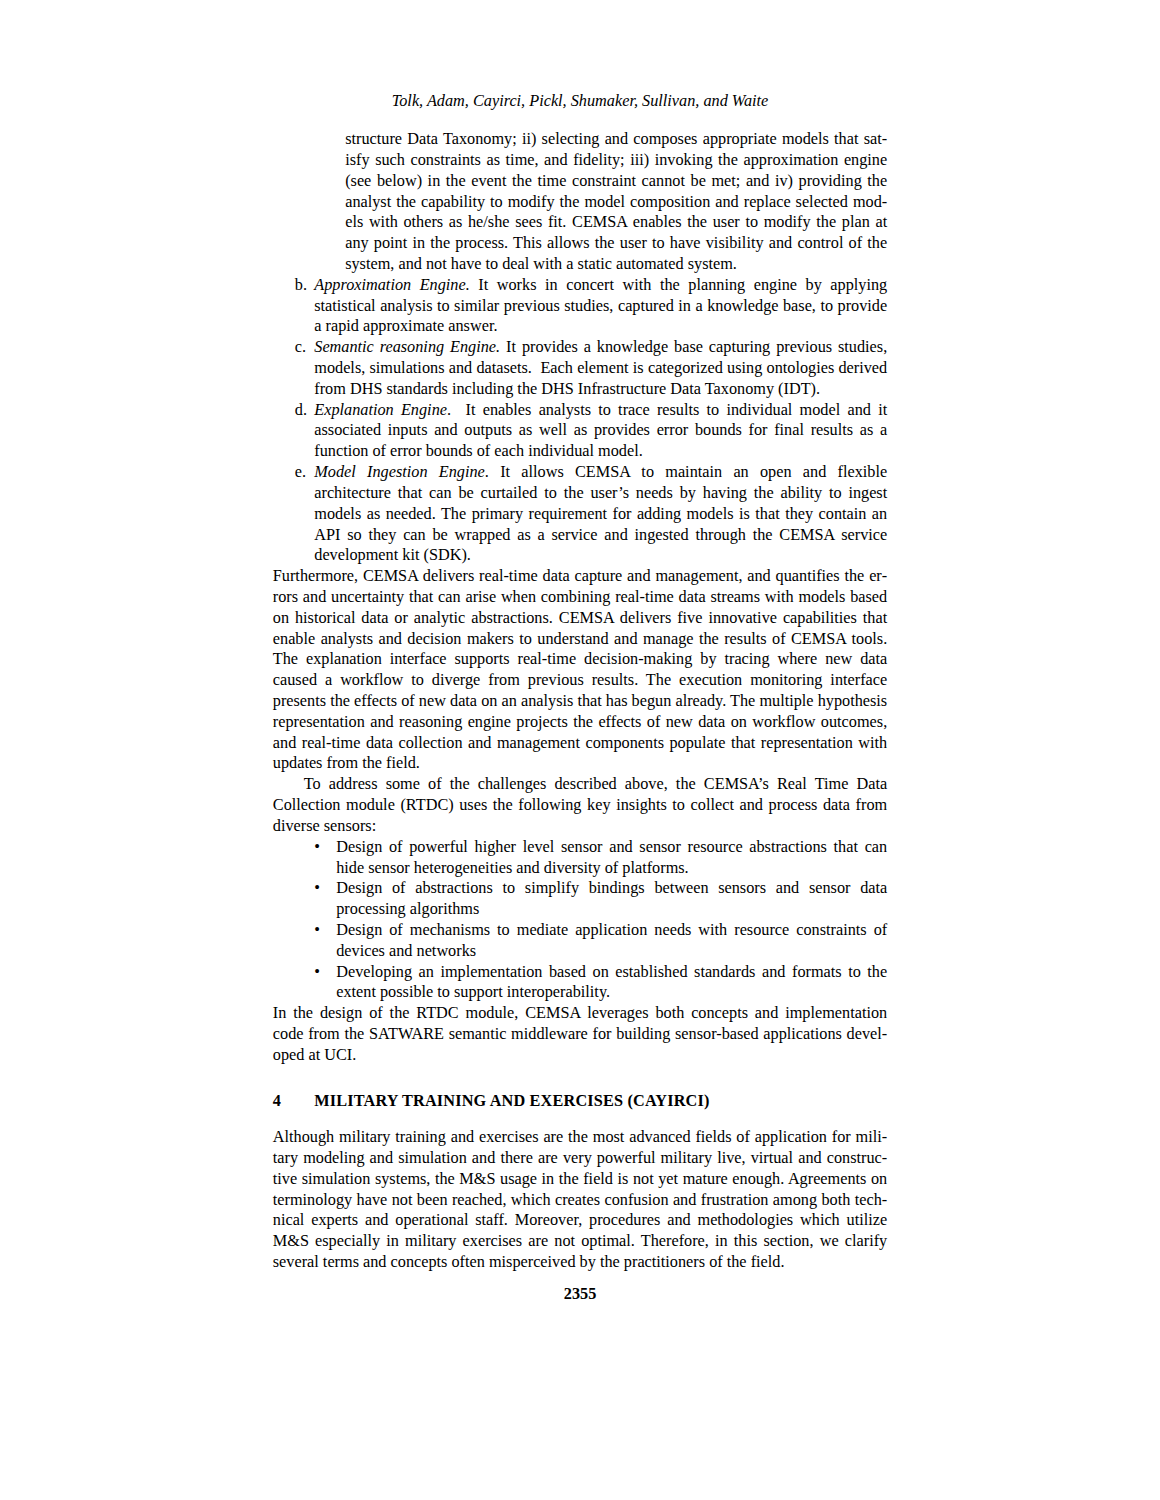Tolk, Adam, Cayirci, Pickl, Shumaker, Sullivan, and Waite
structure Data Taxonomy; ii) selecting and composes appropriate models that satisfy such constraints as time, and fidelity; iii) invoking the approximation engine (see below) in the event the time constraint cannot be met; and iv) providing the analyst the capability to modify the model composition and replace selected models with others as he/she sees fit. CEMSA enables the user to modify the plan at any point in the process. This allows the user to have visibility and control of the system, and not have to deal with a static automated system.
b. Approximation Engine. It works in concert with the planning engine by applying statistical analysis to similar previous studies, captured in a knowledge base, to provide a rapid approximate answer.
c. Semantic reasoning Engine. It provides a knowledge base capturing previous studies, models, simulations and datasets. Each element is categorized using ontologies derived from DHS standards including the DHS Infrastructure Data Taxonomy (IDT).
d. Explanation Engine. It enables analysts to trace results to individual model and it associated inputs and outputs as well as provides error bounds for final results as a function of error bounds of each individual model.
e. Model Ingestion Engine. It allows CEMSA to maintain an open and flexible architecture that can be curtailed to the user’s needs by having the ability to ingest models as needed. The primary requirement for adding models is that they contain an API so they can be wrapped as a service and ingested through the CEMSA service development kit (SDK).
Furthermore, CEMSA delivers real-time data capture and management, and quantifies the errors and uncertainty that can arise when combining real-time data streams with models based on historical data or analytic abstractions. CEMSA delivers five innovative capabilities that enable analysts and decision makers to understand and manage the results of CEMSA tools. The explanation interface supports real-time decision-making by tracing where new data caused a workflow to diverge from previous results. The execution monitoring interface presents the effects of new data on an analysis that has begun already. The multiple hypothesis representation and reasoning engine projects the effects of new data on workflow outcomes, and real-time data collection and management components populate that representation with updates from the field.
To address some of the challenges described above, the CEMSA’s Real Time Data Collection module (RTDC) uses the following key insights to collect and process data from diverse sensors:
Design of powerful higher level sensor and sensor resource abstractions that can hide sensor heterogeneities and diversity of platforms.
Design of abstractions to simplify bindings between sensors and sensor data processing algorithms
Design of mechanisms to mediate application needs with resource constraints of devices and networks
Developing an implementation based on established standards and formats to the extent possible to support interoperability.
In the design of the RTDC module, CEMSA leverages both concepts and implementation code from the SATWARE semantic middleware for building sensor-based applications developed at UCI.
4 Military Training and Exercises (Cayirci)
Although military training and exercises are the most advanced fields of application for military modeling and simulation and there are very powerful military live, virtual and constructive simulation systems, the M&S usage in the field is not yet mature enough. Agreements on terminology have not been reached, which creates confusion and frustration among both technical experts and operational staff. Moreover, procedures and methodologies which utilize M&S especially in military exercises are not optimal. Therefore, in this section, we clarify several terms and concepts often misperceived by the practitioners of the field.
2355